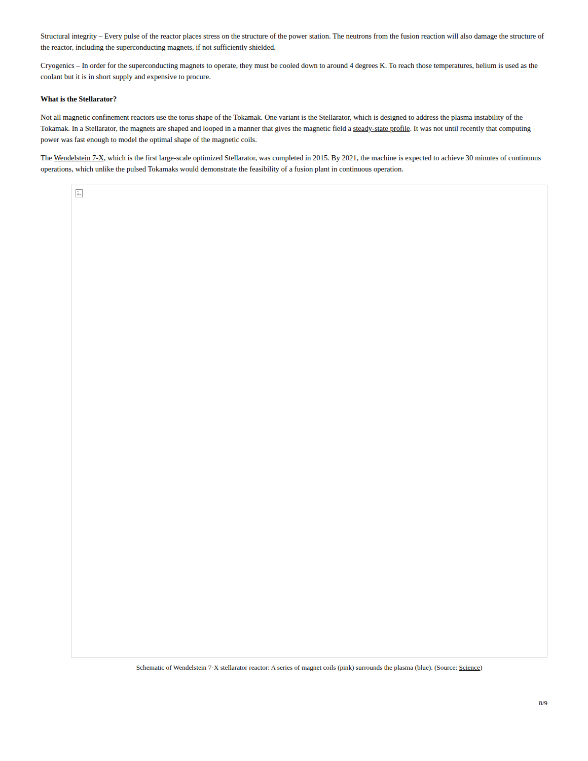Structural integrity – Every pulse of the reactor places stress on the structure of the power station. The neutrons from the fusion reaction will also damage the structure of the reactor, including the superconducting magnets, if not sufficiently shielded.
Cryogenics – In order for the superconducting magnets to operate, they must be cooled down to around 4 degrees K. To reach those temperatures, helium is used as the coolant but it is in short supply and expensive to procure.
What is the Stellarator?
Not all magnetic confinement reactors use the torus shape of the Tokamak. One variant is the Stellarator, which is designed to address the plasma instability of the Tokamak. In a Stellarator, the magnets are shaped and looped in a manner that gives the magnetic field a steady-state profile. It was not until recently that computing power was fast enough to model the optimal shape of the magnetic coils.
The Wendelstein 7-X, which is the first large-scale optimized Stellarator, was completed in 2015. By 2021, the machine is expected to achieve 30 minutes of continuous operations, which unlike the pulsed Tokamaks would demonstrate the feasibility of a fusion plant in continuous operation.
Schematic of Wendelstein 7-X stellarator reactor: A series of magnet coils (pink) surrounds the plasma (blue). (Source: Science)
8/9